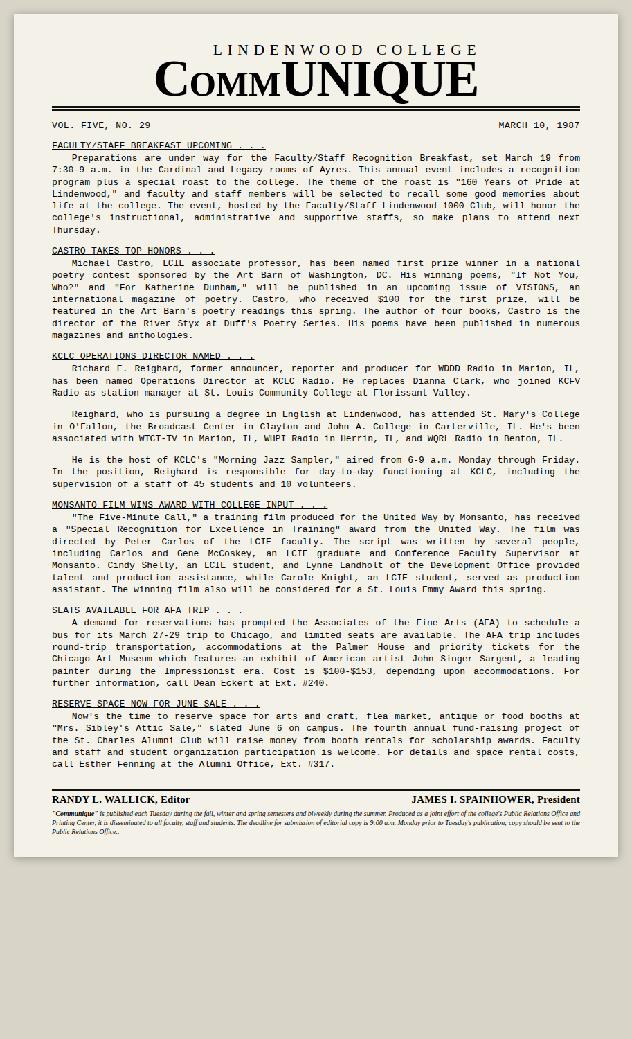LINDENWOOD COLLEGE
COMMUNIQUE
VOL. FIVE, NO. 29 MARCH 10, 1987
Faculty/Staff Breakfast Upcoming . . .
Preparations are under way for the Faculty/Staff Recognition Breakfast, set March 19 from 7:30-9 a.m. in the Cardinal and Legacy rooms of Ayres. This annual event includes a recognition program plus a special roast to the college. The theme of the roast is "160 Years of Pride at Lindenwood," and faculty and staff members will be selected to recall some good memories about life at the college. The event, hosted by the Faculty/Staff Lindenwood 1000 Club, will honor the college's instructional, administrative and supportive staffs, so make plans to attend next Thursday.
Castro Takes Top Honors . . .
Michael Castro, LCIE associate professor, has been named first prize winner in a national poetry contest sponsored by the Art Barn of Washington, DC. His winning poems, "If Not You, Who?" and "For Katherine Dunham," will be published in an upcoming issue of VISIONS, an international magazine of poetry. Castro, who received $100 for the first prize, will be featured in the Art Barn's poetry readings this spring. The author of four books, Castro is the director of the River Styx at Duff's Poetry Series. His poems have been published in numerous magazines and anthologies.
KCLC Operations Director Named . . .
Richard E. Reighard, former announcer, reporter and producer for WDDD Radio in Marion, IL, has been named Operations Director at KCLC Radio. He replaces Dianna Clark, who joined KCFV Radio as station manager at St. Louis Community College at Florissant Valley.
Reighard, who is pursuing a degree in English at Lindenwood, has attended St. Mary's College in O'Fallon, the Broadcast Center in Clayton and John A. College in Carterville, IL. He's been associated with WTCT-TV in Marion, IL, WHPI Radio in Herrin, IL, and WQRL Radio in Benton, IL.
He is the host of KCLC's "Morning Jazz Sampler," aired from 6-9 a.m. Monday through Friday. In the position, Reighard is responsible for day-to-day functioning at KCLC, including the supervision of a staff of 45 students and 10 volunteers.
Monsanto Film Wins Award With College Input . . .
"The Five-Minute Call," a training film produced for the United Way by Monsanto, has received a "Special Recognition for Excellence in Training" award from the United Way. The film was directed by Peter Carlos of the LCIE faculty. The script was written by several people, including Carlos and Gene McCoskey, an LCIE graduate and Conference Faculty Supervisor at Monsanto. Cindy Shelly, an LCIE student, and Lynne Landholt of the Development Office provided talent and production assistance, while Carole Knight, an LCIE student, served as production assistant. The winning film also will be considered for a St. Louis Emmy Award this spring.
Seats Available For AFA Trip . . .
A demand for reservations has prompted the Associates of the Fine Arts (AFA) to schedule a bus for its March 27-29 trip to Chicago, and limited seats are available. The AFA trip includes round-trip transportation, accommodations at the Palmer House and priority tickets for the Chicago Art Museum which features an exhibit of American artist John Singer Sargent, a leading painter during the Impressionist era. Cost is $100-$153, depending upon accommodations. For further information, call Dean Eckert at Ext. #240.
Reserve Space Now For June Sale . . .
Now's the time to reserve space for arts and craft, flea market, antique or food booths at "Mrs. Sibley's Attic Sale," slated June 6 on campus. The fourth annual fund-raising project of the St. Charles Alumni Club will raise money from booth rentals for scholarship awards. Faculty and staff and student organization participation is welcome. For details and space rental costs, call Esther Fenning at the Alumni Office, Ext. #317.
RANDY L. WALLICK, Editor JAMES I. SPAINHOWER, President
"Communique" is published each Tuesday during the fall, winter and spring semesters and biweekly during the summer. Produced as a joint effort of the college's Public Relations Office and Printing Center, it is disseminated to all faculty, staff and students. The deadline for submission of editorial copy is 9:00 a.m. Monday prior to Tuesday's publication; copy should be sent to the Public Relations Office..